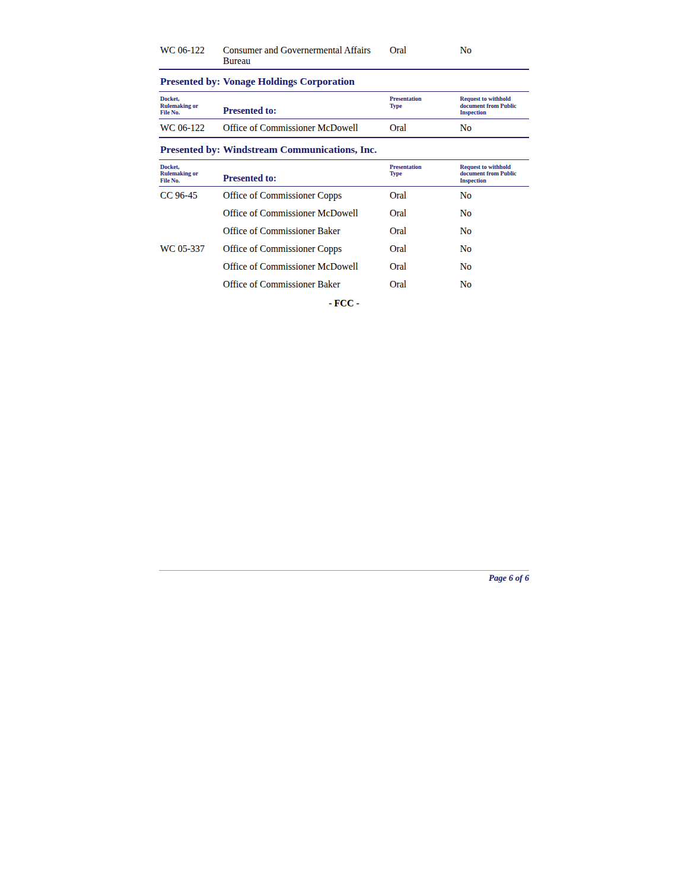| WC 06-122 | Consumer and Governermental Affairs Bureau | Oral | No |
| Presented by: | Vonage Holdings Corporation |
| Docket, Rulemaking or File No. | Presented to: | Presentation Type | Request to withhold document from Public Inspection |
| WC 06-122 | Office of Commissioner McDowell | Oral | No |
| Presented by: | Windstream Communications, Inc. |
| Docket, Rulemaking or File No. | Presented to: | Presentation Type | Request to withhold document from Public Inspection |
| CC 96-45 | Office of Commissioner Copps | Oral | No |
| | Office of Commissioner McDowell | Oral | No |
| | Office of Commissioner Baker | Oral | No |
| WC 05-337 | Office of Commissioner Copps | Oral | No |
| | Office of Commissioner McDowell | Oral | No |
| | Office of Commissioner Baker | Oral | No |
| - FCC - |
Page 6 of 6